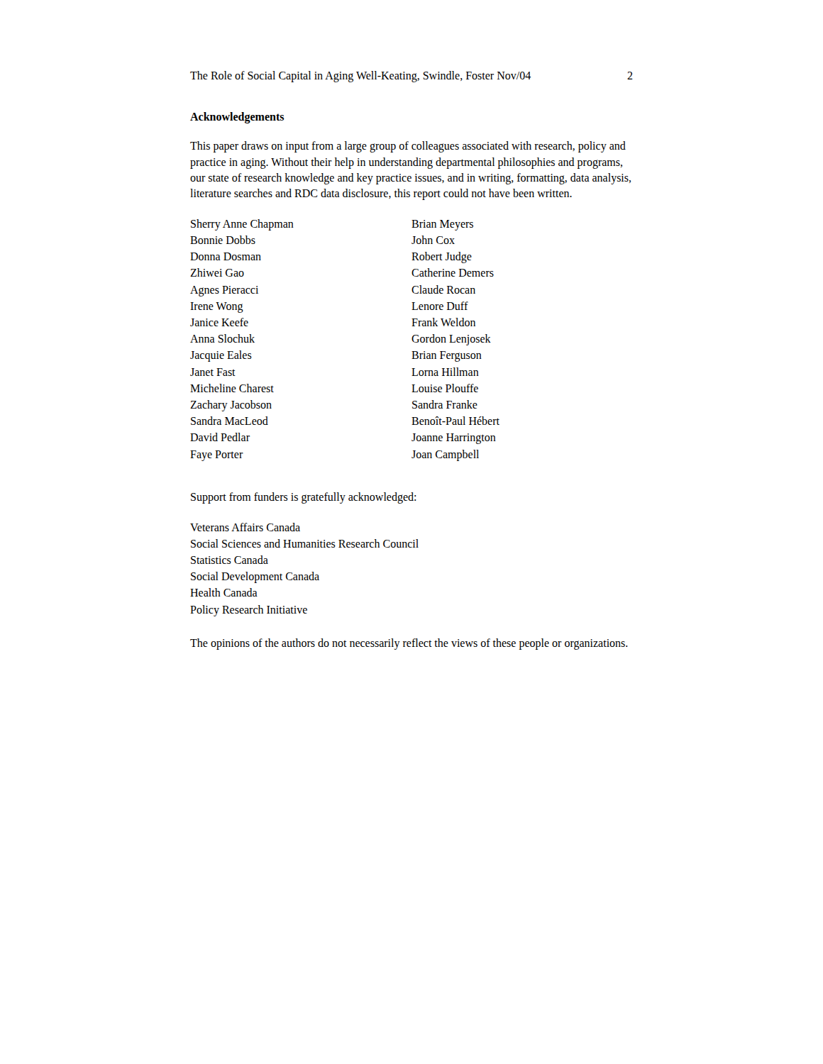The Role of Social Capital in Aging Well-Keating, Swindle, Foster Nov/04
2
Acknowledgements
This paper draws on input from a large group of colleagues associated with research, policy and practice in aging. Without their help in understanding departmental philosophies and programs, our state of research knowledge and key practice issues, and in writing, formatting, data analysis, literature searches and RDC data disclosure, this report could not have been written.
Sherry Anne Chapman
Bonnie Dobbs
Donna Dosman
Zhiwei Gao
Agnes Pieracci
Irene Wong
Janice Keefe
Anna Slochuk
Jacquie Eales
Janet Fast
Micheline Charest
Zachary Jacobson
Sandra MacLeod
David Pedlar
Faye Porter
Brian Meyers
John Cox
Robert Judge
Catherine Demers
Claude Rocan
Lenore Duff
Frank Weldon
Gordon Lenjosek
Brian Ferguson
Lorna Hillman
Louise Plouffe
Sandra Franke
Benoît-Paul Hébert
Joanne Harrington
Joan Campbell
Support from funders is gratefully acknowledged:
Veterans Affairs Canada
Social Sciences and Humanities Research Council
Statistics Canada
Social Development Canada
Health Canada
Policy Research Initiative
The opinions of the authors do not necessarily reflect the views of these people or organizations.